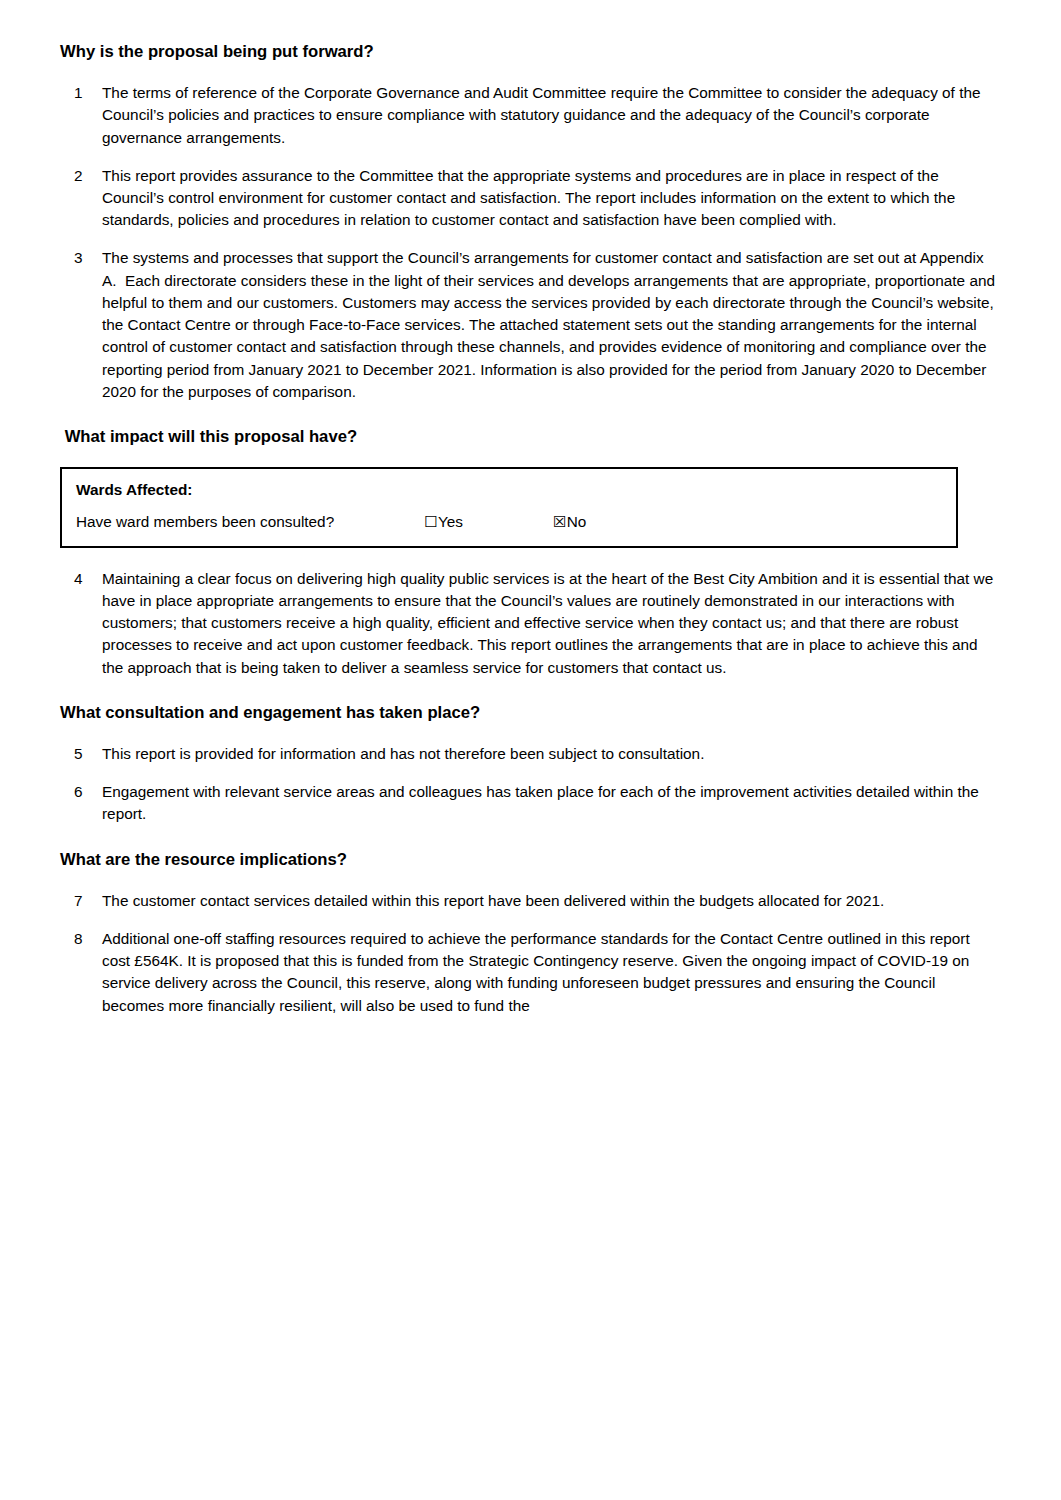Why is the proposal being put forward?
The terms of reference of the Corporate Governance and Audit Committee require the Committee to consider the adequacy of the Council’s policies and practices to ensure compliance with statutory guidance and the adequacy of the Council’s corporate governance arrangements.
This report provides assurance to the Committee that the appropriate systems and procedures are in place in respect of the Council’s control environment for customer contact and satisfaction. The report includes information on the extent to which the standards, policies and procedures in relation to customer contact and satisfaction have been complied with.
The systems and processes that support the Council’s arrangements for customer contact and satisfaction are set out at Appendix A. Each directorate considers these in the light of their services and develops arrangements that are appropriate, proportionate and helpful to them and our customers. Customers may access the services provided by each directorate through the Council’s website, the Contact Centre or through Face-to-Face services. The attached statement sets out the standing arrangements for the internal control of customer contact and satisfaction through these channels, and provides evidence of monitoring and compliance over the reporting period from January 2021 to December 2021. Information is also provided for the period from January 2020 to December 2020 for the purposes of comparison.
What impact will this proposal have?
Wards Affected:
Have ward members been consulted? ☐Yes ☒No
Maintaining a clear focus on delivering high quality public services is at the heart of the Best City Ambition and it is essential that we have in place appropriate arrangements to ensure that the Council’s values are routinely demonstrated in our interactions with customers; that customers receive a high quality, efficient and effective service when they contact us; and that there are robust processes to receive and act upon customer feedback. This report outlines the arrangements that are in place to achieve this and the approach that is being taken to deliver a seamless service for customers that contact us.
What consultation and engagement has taken place?
This report is provided for information and has not therefore been subject to consultation.
Engagement with relevant service areas and colleagues has taken place for each of the improvement activities detailed within the report.
What are the resource implications?
The customer contact services detailed within this report have been delivered within the budgets allocated for 2021.
Additional one-off staffing resources required to achieve the performance standards for the Contact Centre outlined in this report cost £564K. It is proposed that this is funded from the Strategic Contingency reserve. Given the ongoing impact of COVID-19 on service delivery across the Council, this reserve, along with funding unforeseen budget pressures and ensuring the Council becomes more financially resilient, will also be used to fund the